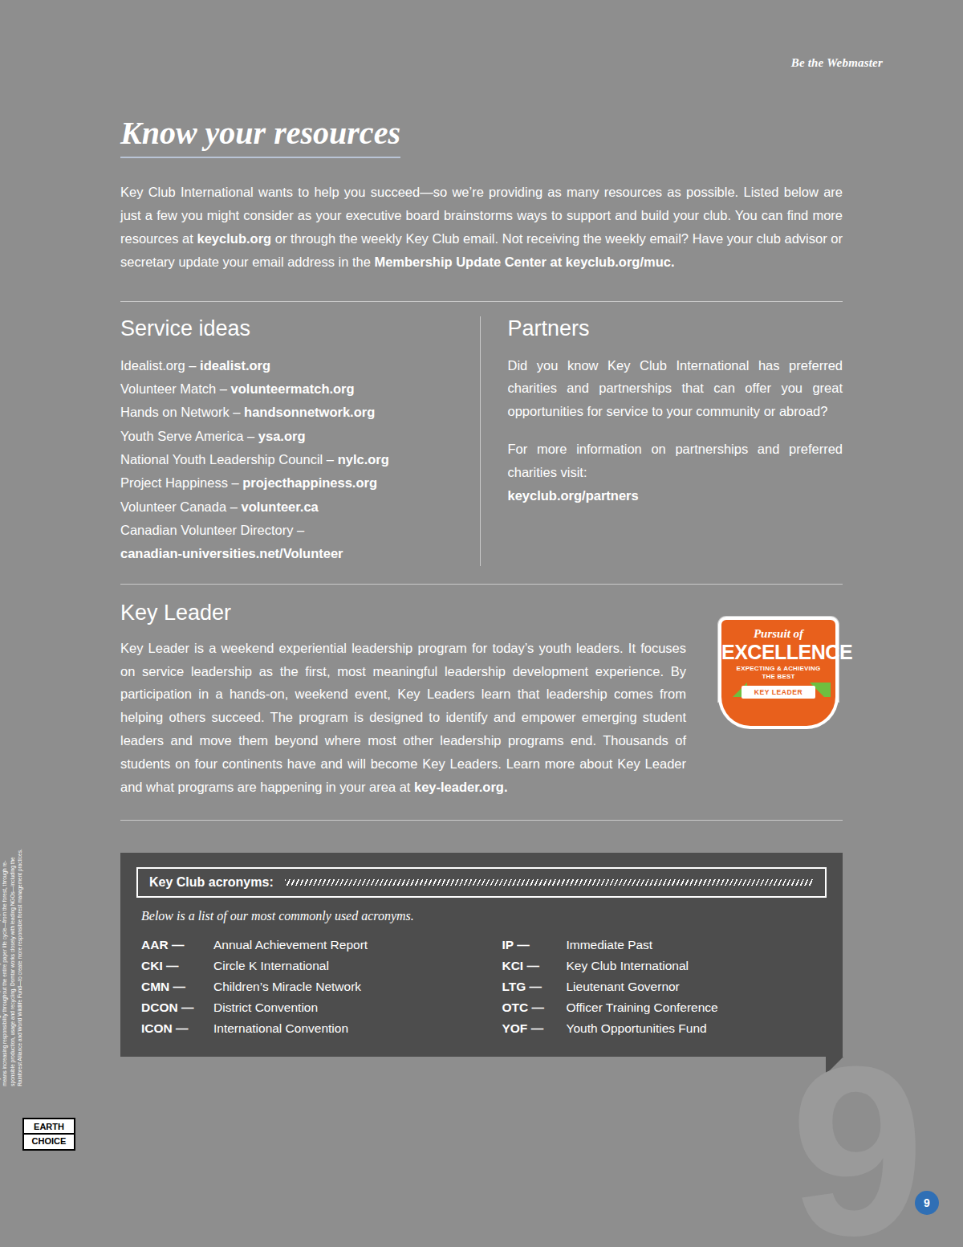Be the Webmaster
Know your resources
Key Club International wants to help you succeed—so we’re providing as many resources as possible. Listed below are just a few you might consider as your executive board brainstorms ways to support and build your club. You can find more resources at keyclub.org or through the weekly Key Club email. Not receiving the weekly email? Have your club advisor or secretary update your email address in the Membership Update Center at keyclub.org/muc.
Service ideas
Idealist.org – idealist.org
Volunteer Match – volunteermatch.org
Hands on Network – handsonnetwork.org
Youth Serve America – ysa.org
National Youth Leadership Council – nylc.org
Project Happiness – projecthappiness.org
Volunteer Canada – volunteer.ca
Canadian Volunteer Directory –
canadian-universities.net/Volunteer
Partners
Did you know Key Club International has preferred charities and partnerships that can offer you great opportunities for service to your community or abroad?
For more information on partnerships and preferred charities visit:
keyclub.org/partners
Key Leader
Key Leader is a weekend experiential leadership program for today’s youth leaders. It focuses on service leadership as the first, most meaningful leadership development experience. By participation in a hands-on, weekend event, Key Leaders learn that leadership comes from helping others succeed. The program is designed to identify and empower emerging student leaders and move them beyond where most other leadership programs end. Thousands of students on four continents have and will become Key Leaders. Learn more about Key Leader and what programs are happening in your area at key-leader.org.
Pursuit of
EXCELLENCE
EXPECTING & ACHIEVING
THE BEST
KEY LEADER
Key Club acronyms:
Below is a list of our most commonly used acronyms.
| AAR — | Annual Achievement Report | IP — | Immediate Past |
| CKI — | Circle K International | KCI — | Key Club International |
| CMN — | Children’s Miracle Network | LTG — | Lieutenant Governor |
| DCON — | District Convention | OTC — | Officer Training Conference |
| ICON — | International Convention | YOF — | Youth Opportunities Fund |
Key Club Officer and Advisor guides are printed on Lynx EarthChoice® paper from Domtar. EarthChoice®
means increasing responsibility throughout the entire paper life cycle—from the forest, through re-
sponsible production, usage and recycling. Domtar works closely with leading NGOs—including the
Rainforest Alliance and World Wildlife Fund—to create more responsible forest management practices.
EARTH
CHOICE
9
9